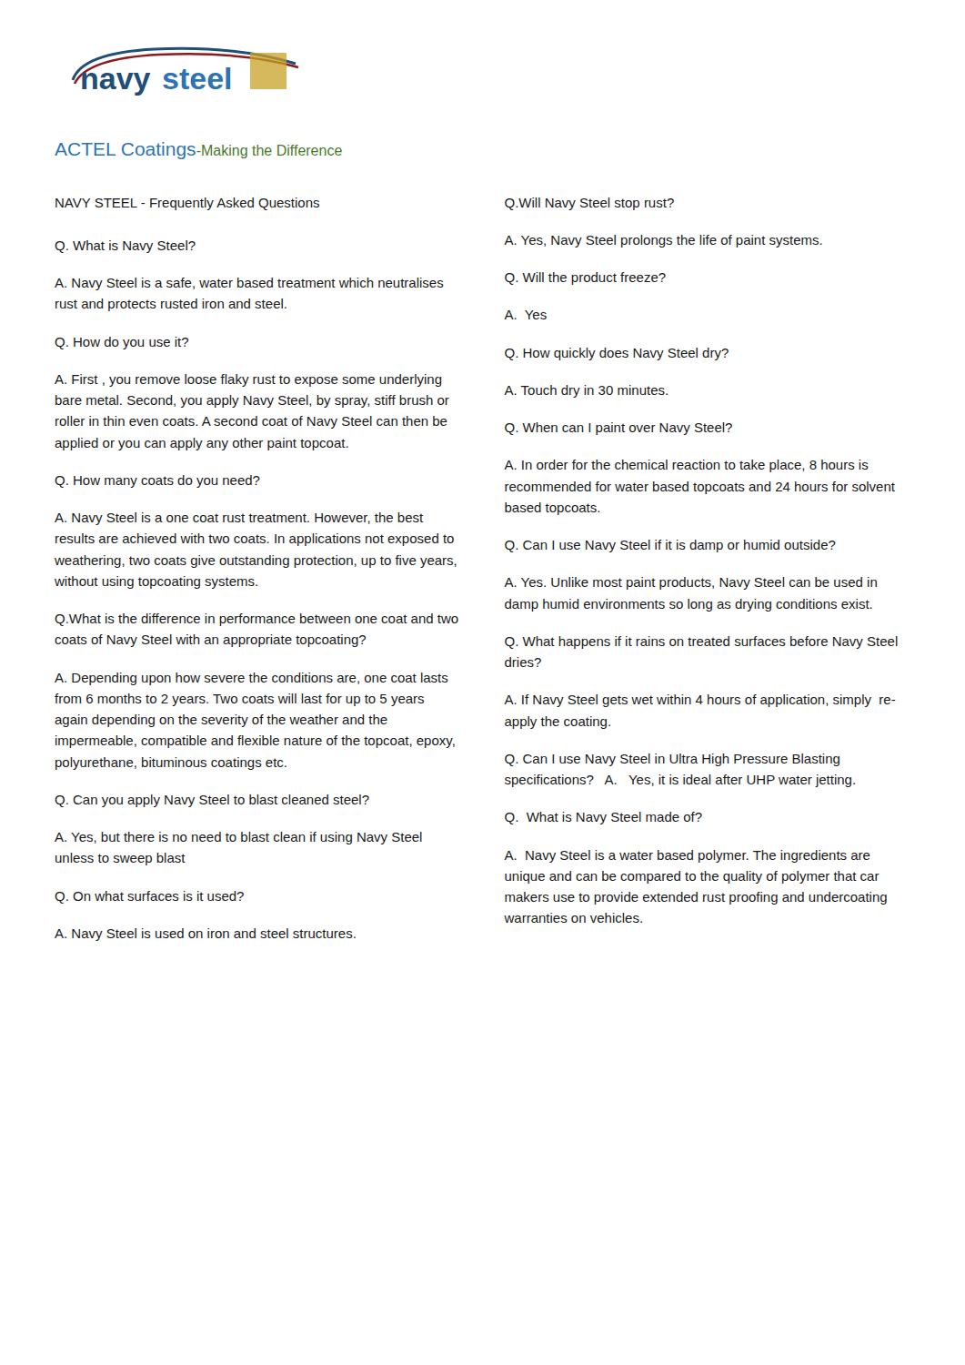navy steel
ACTEL Coatings-Making the Difference
NAVY STEEL - Frequently Asked Questions
Q. What is Navy Steel?
A. Navy Steel is a safe, water based treatment which neutralises rust and protects rusted iron and steel.
Q. How do you use it?
A. First , you remove loose flaky rust to expose some underlying bare metal. Second, you apply Navy Steel, by spray, stiff brush or roller in thin even coats. A second coat of Navy Steel can then be applied or you can apply any other paint topcoat.
Q. How many coats do you need?
A. Navy Steel is a one coat rust treatment. However, the best results are achieved with two coats. In applications not exposed to weathering, two coats give outstanding protection, up to five years, without using topcoating systems.
Q.What is the difference in performance between one coat and two coats of Navy Steel with an appropriate topcoating?
A. Depending upon how severe the conditions are, one coat lasts from 6 months to 2 years. Two coats will last for up to 5 years again depending on the severity of the weather and the impermeable, compatible and flexible nature of the topcoat, epoxy, polyurethane, bituminous coatings etc.
Q. Can you apply Navy Steel to blast cleaned steel?
A. Yes, but there is no need to blast clean if using Navy Steel unless to sweep blast
Q. On what surfaces is it used?
A. Navy Steel is used on iron and steel structures.
Q.Will Navy Steel stop rust?
A. Yes, Navy Steel prolongs the life of paint systems.
Q. Will the product freeze?
A. Yes
Q. How quickly does Navy Steel dry?
A. Touch dry in 30 minutes.
Q. When can I paint over Navy Steel?
A. In order for the chemical reaction to take place, 8 hours is recommended for water based topcoats and 24 hours for solvent based topcoats.
Q. Can I use Navy Steel if it is damp or humid outside?
A. Yes. Unlike most paint products, Navy Steel can be used in damp humid environments so long as drying conditions exist.
Q. What happens if it rains on treated surfaces before Navy Steel dries?
A. If Navy Steel gets wet within 4 hours of application, simply re-apply the coating.
Q. Can I use Navy Steel in Ultra High Pressure Blasting specifications? A. Yes, it is ideal after UHP water jetting.
Q. What is Navy Steel made of?
A. Navy Steel is a water based polymer. The ingredients are unique and can be compared to the quality of polymer that car makers use to provide extended rust proofing and undercoating warranties on vehicles.